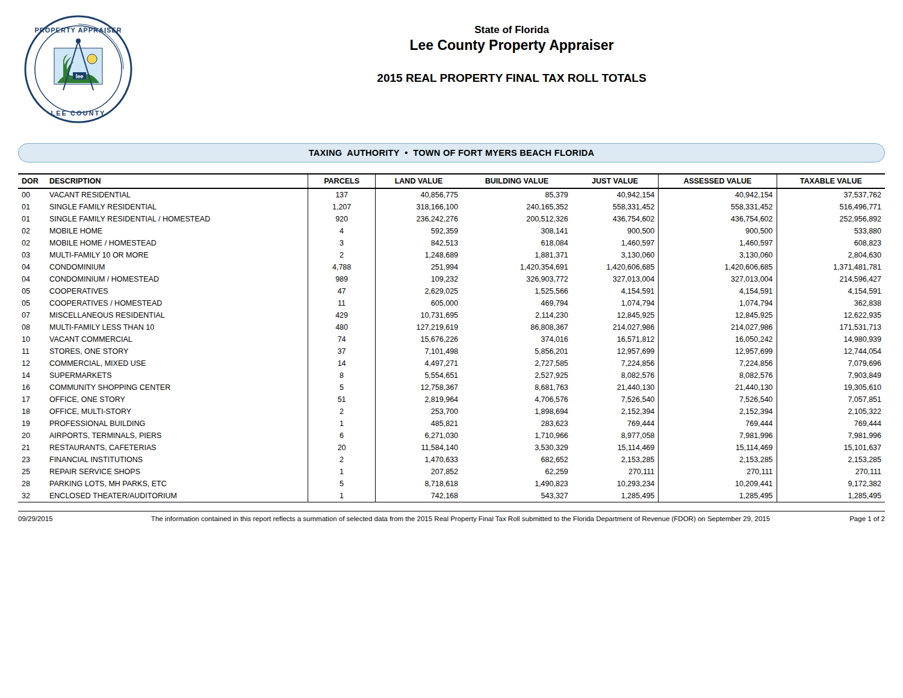PROPERTY APPRAISER LEE COUNTY lee
State of Florida
Lee County Property Appraiser
2015 REAL PROPERTY FINAL TAX ROLL TOTALS
TAXING AUTHORITY • TOWN OF FORT MYERS BEACH FLORIDA
| DOR | DESCRIPTION | PARCELS | LAND VALUE | BUILDING VALUE | JUST VALUE | ASSESSED VALUE | TAXABLE VALUE |
| --- | --- | --- | --- | --- | --- | --- | --- |
| 00 | VACANT RESIDENTIAL | 137 | 40,856,775 | 85,379 | 40,942,154 | 40,942,154 | 37,537,762 |
| 01 | SINGLE FAMILY RESIDENTIAL | 1,207 | 318,166,100 | 240,165,352 | 558,331,452 | 558,331,452 | 516,496,771 |
| 01 | SINGLE FAMILY RESIDENTIAL / HOMESTEAD | 920 | 236,242,276 | 200,512,326 | 436,754,602 | 436,754,602 | 252,956,892 |
| 02 | MOBILE HOME | 4 | 592,359 | 308,141 | 900,500 | 900,500 | 533,880 |
| 02 | MOBILE HOME / HOMESTEAD | 3 | 842,513 | 618,084 | 1,460,597 | 1,460,597 | 608,823 |
| 03 | MULTI-FAMILY 10 OR MORE | 2 | 1,248,689 | 1,881,371 | 3,130,060 | 3,130,060 | 2,804,630 |
| 04 | CONDOMINIUM | 4,788 | 251,994 | 1,420,354,691 | 1,420,606,685 | 1,420,606,685 | 1,371,481,781 |
| 04 | CONDOMINIUM / HOMESTEAD | 989 | 109,232 | 326,903,772 | 327,013,004 | 327,013,004 | 214,596,427 |
| 05 | COOPERATIVES | 47 | 2,629,025 | 1,525,566 | 4,154,591 | 4,154,591 | 4,154,591 |
| 05 | COOPERATIVES / HOMESTEAD | 11 | 605,000 | 469,794 | 1,074,794 | 1,074,794 | 362,838 |
| 07 | MISCELLANEOUS RESIDENTIAL | 429 | 10,731,695 | 2,114,230 | 12,845,925 | 12,845,925 | 12,622,935 |
| 08 | MULTI-FAMILY LESS THAN 10 | 480 | 127,219,619 | 86,808,367 | 214,027,986 | 214,027,986 | 171,531,713 |
| 10 | VACANT COMMERCIAL | 74 | 15,676,226 | 374,016 | 16,571,812 | 16,050,242 | 14,980,939 |
| 11 | STORES, ONE STORY | 37 | 7,101,498 | 5,856,201 | 12,957,699 | 12,957,699 | 12,744,054 |
| 12 | COMMERCIAL, MIXED USE | 14 | 4,497,271 | 2,727,585 | 7,224,856 | 7,224,856 | 7,079,696 |
| 14 | SUPERMARKETS | 8 | 5,554,651 | 2,527,925 | 8,082,576 | 8,082,576 | 7,903,849 |
| 16 | COMMUNITY SHOPPING CENTER | 5 | 12,758,367 | 8,681,763 | 21,440,130 | 21,440,130 | 19,305,610 |
| 17 | OFFICE, ONE STORY | 51 | 2,819,964 | 4,706,576 | 7,526,540 | 7,526,540 | 7,057,851 |
| 18 | OFFICE, MULTI-STORY | 2 | 253,700 | 1,898,694 | 2,152,394 | 2,152,394 | 2,105,322 |
| 19 | PROFESSIONAL BUILDING | 1 | 485,821 | 283,623 | 769,444 | 769,444 | 769,444 |
| 20 | AIRPORTS, TERMINALS, PIERS | 6 | 6,271,030 | 1,710,966 | 8,977,058 | 7,981,996 | 7,981,996 |
| 21 | RESTAURANTS, CAFETERIAS | 20 | 11,584,140 | 3,530,329 | 15,114,469 | 15,114,469 | 15,101,637 |
| 23 | FINANCIAL INSTITUTIONS | 2 | 1,470,633 | 682,652 | 2,153,285 | 2,153,285 | 2,153,285 |
| 25 | REPAIR SERVICE SHOPS | 1 | 207,852 | 62,259 | 270,111 | 270,111 | 270,111 |
| 28 | PARKING LOTS, MH PARKS, ETC | 5 | 8,718,618 | 1,490,823 | 10,293,234 | 10,209,441 | 9,172,382 |
| 32 | ENCLOSED THEATER/AUDITORIUM | 1 | 742,168 | 543,327 | 1,285,495 | 1,285,495 | 1,285,495 |
09/29/2015
The information contained in this report reflects a summation of selected data from the 2015 Real Property Final Tax Roll submitted to the Florida Department of Revenue (FDOR) on September 29, 2015
Page 1 of 2